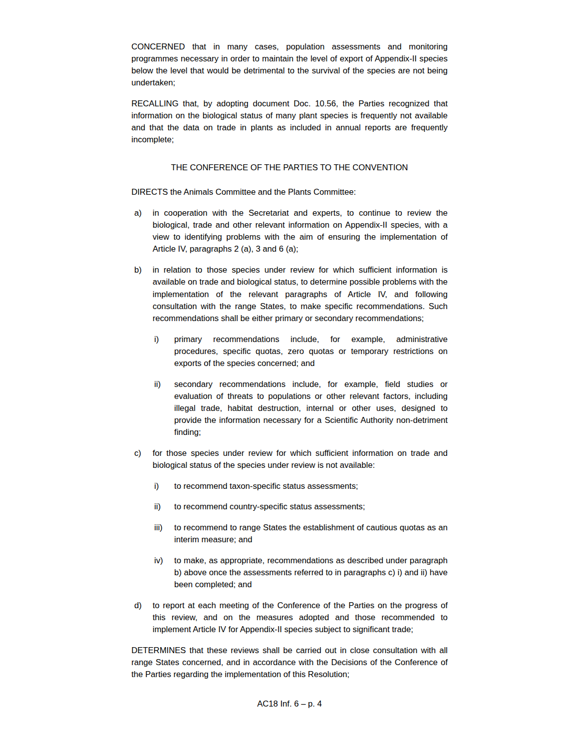CONCERNED that in many cases, population assessments and monitoring programmes necessary in order to maintain the level of export of Appendix-II species below the level that would be detrimental to the survival of the species are not being undertaken;
RECALLING that, by adopting document Doc. 10.56, the Parties recognized that information on the biological status of many plant species is frequently not available and that the data on trade in plants as included in annual reports are frequently incomplete;
THE CONFERENCE OF THE PARTIES TO THE CONVENTION
DIRECTS the Animals Committee and the Plants Committee:
a) in cooperation with the Secretariat and experts, to continue to review the biological, trade and other relevant information on Appendix-II species, with a view to identifying problems with the aim of ensuring the implementation of Article IV, paragraphs 2 (a), 3 and 6 (a);
b) in relation to those species under review for which sufficient information is available on trade and biological status, to determine possible problems with the implementation of the relevant paragraphs of Article IV, and following consultation with the range States, to make specific recommendations. Such recommendations shall be either primary or secondary recommendations;
i) primary recommendations include, for example, administrative procedures, specific quotas, zero quotas or temporary restrictions on exports of the species concerned; and
ii) secondary recommendations include, for example, field studies or evaluation of threats to populations or other relevant factors, including illegal trade, habitat destruction, internal or other uses, designed to provide the information necessary for a Scientific Authority non-detriment finding;
c) for those species under review for which sufficient information on trade and biological status of the species under review is not available:
i) to recommend taxon-specific status assessments;
ii) to recommend country-specific status assessments;
iii) to recommend to range States the establishment of cautious quotas as an interim measure; and
iv) to make, as appropriate, recommendations as described under paragraph b) above once the assessments referred to in paragraphs c) i) and ii) have been completed; and
d) to report at each meeting of the Conference of the Parties on the progress of this review, and on the measures adopted and those recommended to implement Article IV for Appendix-II species subject to significant trade;
DETERMINES that these reviews shall be carried out in close consultation with all range States concerned, and in accordance with the Decisions of the Conference of the Parties regarding the implementation of this Resolution;
AC18 Inf. 6 – p. 4